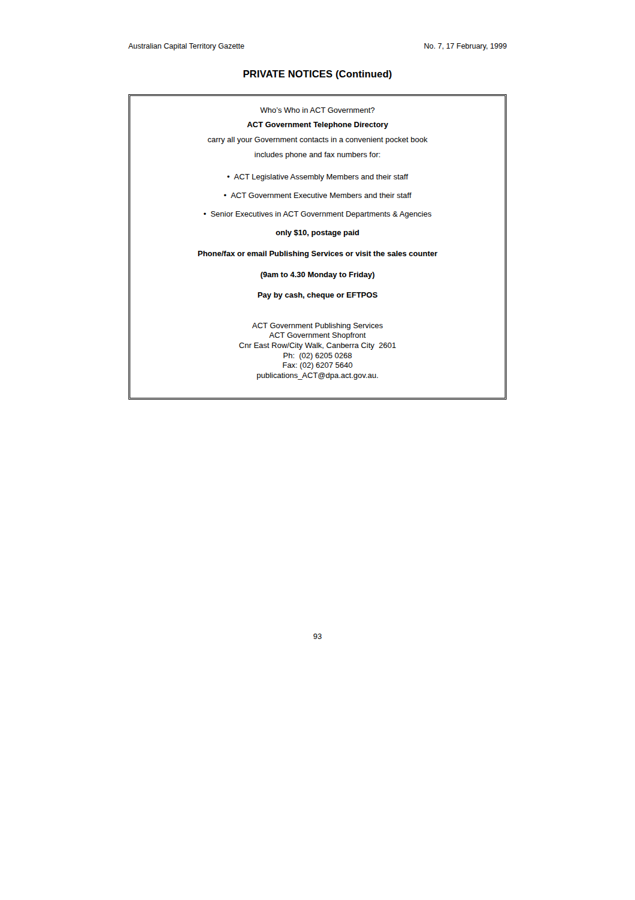Australian Capital Territory Gazette No. 7, 17 February, 1999
PRIVATE NOTICES (Continued)
Who’s Who in ACT Government?
ACT Government Telephone Directory
carry all your Government contacts in a convenient pocket book
includes phone and fax numbers for:
ACT Legislative Assembly Members and their staff
ACT Government Executive Members and their staff
Senior Executives in ACT Government Departments & Agencies
only $10, postage paid
Phone/fax or email Publishing Services or visit the sales counter
(9am to 4.30 Monday to Friday)
Pay by cash, cheque or EFTPOS
ACT Government Publishing Services ACT Government Shopfront Cnr East Row/City Walk, Canberra City 2601 Ph: (02) 6205 0268 Fax: (02) 6207 5640 publications_ACT@dpa.act.gov.au.
93